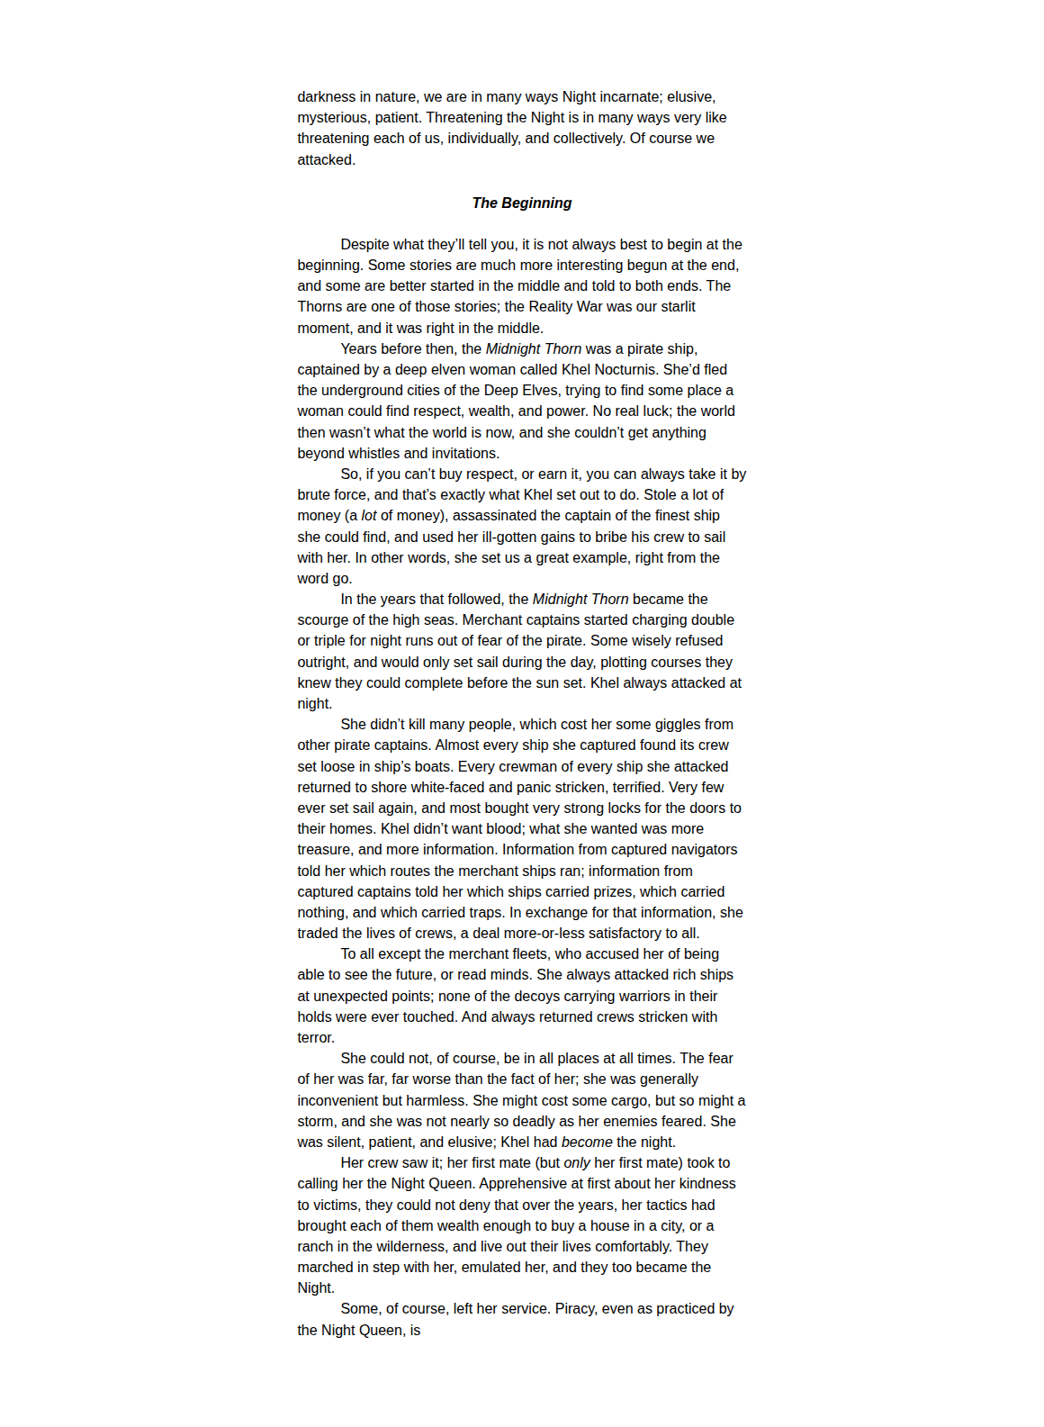darkness in nature, we are in many ways Night incarnate; elusive, mysterious, patient. Threatening the Night is in many ways very like threatening each of us, individually, and collectively. Of course we attacked.
The Beginning
Despite what they’ll tell you, it is not always best to begin at the beginning. Some stories are much more interesting begun at the end, and some are better started in the middle and told to both ends. The Thorns are one of those stories; the Reality War was our starlit moment, and it was right in the middle.
Years before then, the Midnight Thorn was a pirate ship, captained by a deep elven woman called Khel Nocturnis. She’d fled the underground cities of the Deep Elves, trying to find some place a woman could find respect, wealth, and power. No real luck; the world then wasn’t what the world is now, and she couldn’t get anything beyond whistles and invitations.
So, if you can’t buy respect, or earn it, you can always take it by brute force, and that’s exactly what Khel set out to do. Stole a lot of money (a lot of money), assassinated the captain of the finest ship she could find, and used her ill-gotten gains to bribe his crew to sail with her. In other words, she set us a great example, right from the word go.
In the years that followed, the Midnight Thorn became the scourge of the high seas. Merchant captains started charging double or triple for night runs out of fear of the pirate. Some wisely refused outright, and would only set sail during the day, plotting courses they knew they could complete before the sun set. Khel always attacked at night.
She didn’t kill many people, which cost her some giggles from other pirate captains. Almost every ship she captured found its crew set loose in ship’s boats. Every crewman of every ship she attacked returned to shore white-faced and panic stricken, terrified. Very few ever set sail again, and most bought very strong locks for the doors to their homes. Khel didn’t want blood; what she wanted was more treasure, and more information. Information from captured navigators told her which routes the merchant ships ran; information from captured captains told her which ships carried prizes, which carried nothing, and which carried traps. In exchange for that information, she traded the lives of crews, a deal more-or-less satisfactory to all.
To all except the merchant fleets, who accused her of being able to see the future, or read minds. She always attacked rich ships at unexpected points; none of the decoys carrying warriors in their holds were ever touched. And always returned crews stricken with terror.
She could not, of course, be in all places at all times. The fear of her was far, far worse than the fact of her; she was generally inconvenient but harmless. She might cost some cargo, but so might a storm, and she was not nearly so deadly as her enemies feared. She was silent, patient, and elusive; Khel had become the night.
Her crew saw it; her first mate (but only her first mate) took to calling her the Night Queen. Apprehensive at first about her kindness to victims, they could not deny that over the years, her tactics had brought each of them wealth enough to buy a house in a city, or a ranch in the wilderness, and live out their lives comfortably. They marched in step with her, emulated her, and they too became the Night.
Some, of course, left her service. Piracy, even as practiced by the Night Queen, is